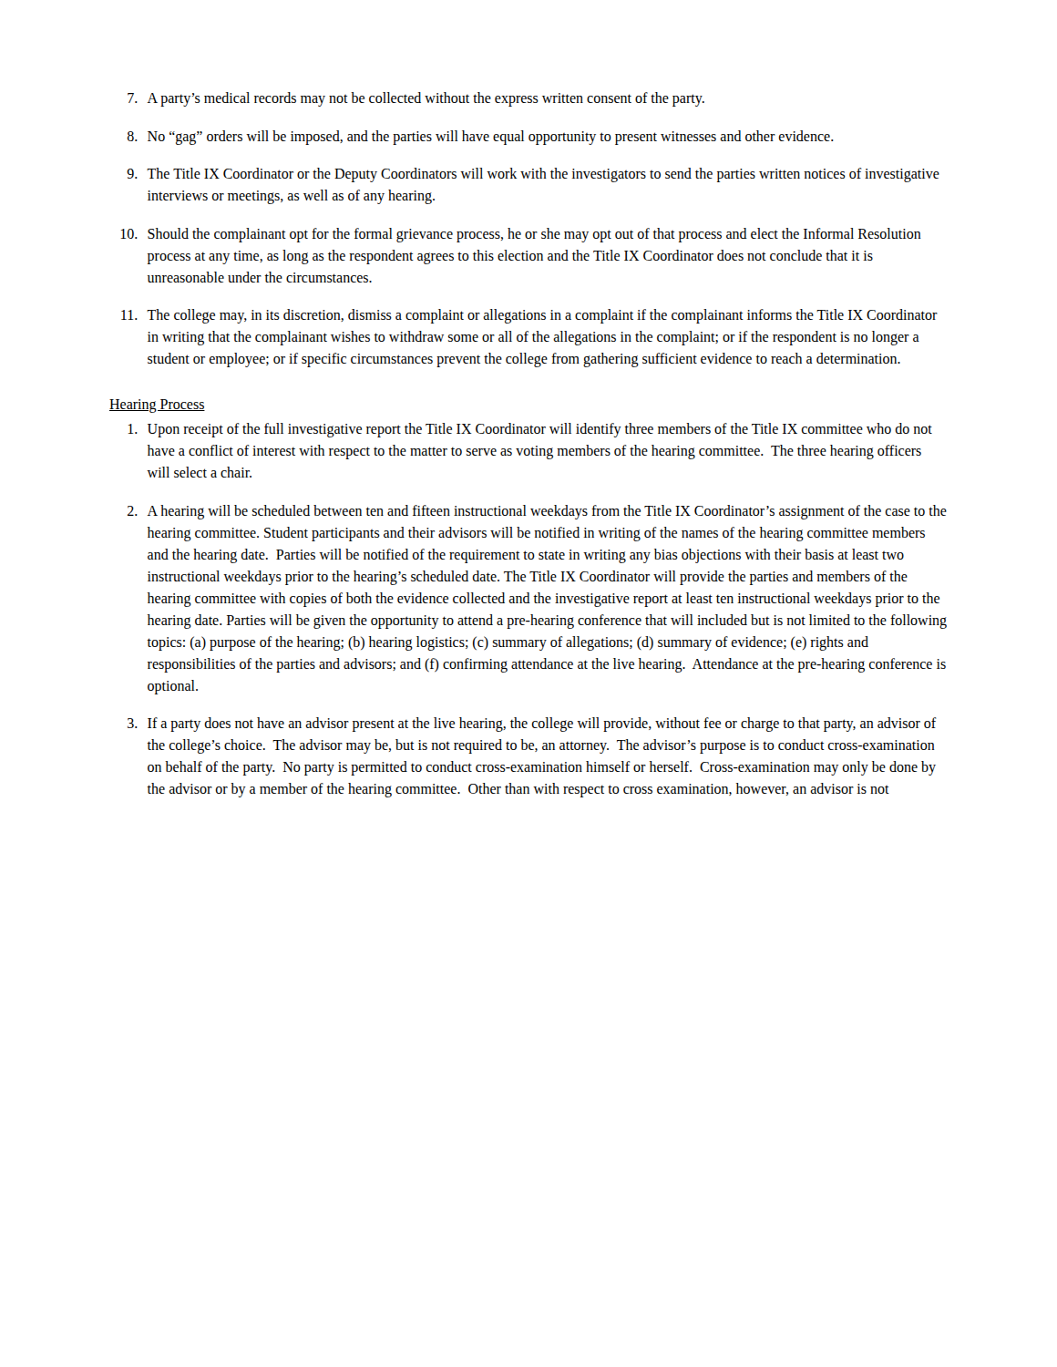A party’s medical records may not be collected without the express written consent of the party.
No “gag” orders will be imposed, and the parties will have equal opportunity to present witnesses and other evidence.
The Title IX Coordinator or the Deputy Coordinators will work with the investigators to send the parties written notices of investigative interviews or meetings, as well as of any hearing.
Should the complainant opt for the formal grievance process, he or she may opt out of that process and elect the Informal Resolution process at any time, as long as the respondent agrees to this election and the Title IX Coordinator does not conclude that it is unreasonable under the circumstances.
The college may, in its discretion, dismiss a complaint or allegations in a complaint if the complainant informs the Title IX Coordinator in writing that the complainant wishes to withdraw some or all of the allegations in the complaint; or if the respondent is no longer a student or employee; or if specific circumstances prevent the college from gathering sufficient evidence to reach a determination.
Hearing Process
Upon receipt of the full investigative report the Title IX Coordinator will identify three members of the Title IX committee who do not have a conflict of interest with respect to the matter to serve as voting members of the hearing committee. The three hearing officers will select a chair.
A hearing will be scheduled between ten and fifteen instructional weekdays from the Title IX Coordinator’s assignment of the case to the hearing committee. Student participants and their advisors will be notified in writing of the names of the hearing committee members and the hearing date. Parties will be notified of the requirement to state in writing any bias objections with their basis at least two instructional weekdays prior to the hearing’s scheduled date. The Title IX Coordinator will provide the parties and members of the hearing committee with copies of both the evidence collected and the investigative report at least ten instructional weekdays prior to the hearing date. Parties will be given the opportunity to attend a pre-hearing conference that will included but is not limited to the following topics: (a) purpose of the hearing; (b) hearing logistics; (c) summary of allegations; (d) summary of evidence; (e) rights and responsibilities of the parties and advisors; and (f) confirming attendance at the live hearing. Attendance at the pre-hearing conference is optional.
If a party does not have an advisor present at the live hearing, the college will provide, without fee or charge to that party, an advisor of the college’s choice. The advisor may be, but is not required to be, an attorney. The advisor’s purpose is to conduct cross-examination on behalf of the party. No party is permitted to conduct cross-examination himself or herself. Cross-examination may only be done by the advisor or by a member of the hearing committee. Other than with respect to cross examination, however, an advisor is not